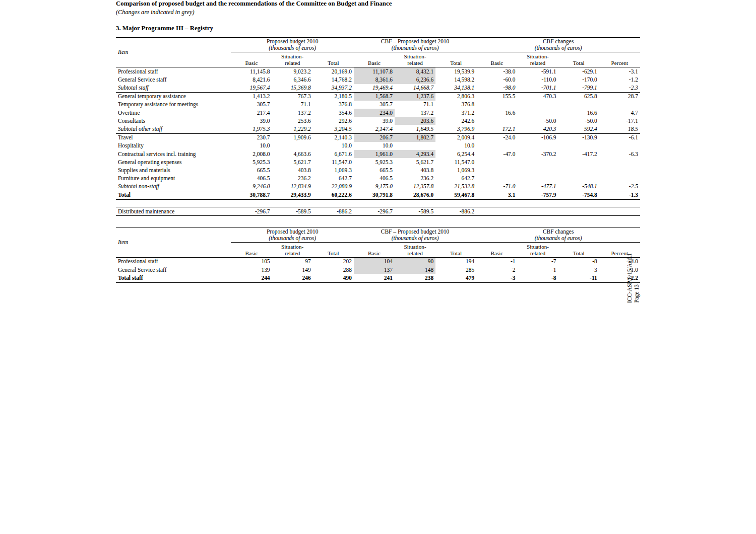Comparison of proposed budget and the recommendations of the Committee on Budget and Finance
(Changes are indicated in grey)
3. Major Programme III – Registry
| Item | Proposed budget 2010 (thousands of euros) | CBF – Proposed budget 2010 (thousands of euros) | CBF changes (thousands of euros) |
| --- | --- | --- | --- |
| Basic | Situation- related | Total | Basic | Situation- related | Total | Basic | Situation- related | Total | Percent |
| Professional staff | 11,145.8 | 9,023.2 | 20,169.0 | 11,107.8 | 8,432.1 | 19,539.9 | -38.0 | -591.1 | -629.1 | -3.1 |
| General Service staff | 8,421.6 | 6,346.6 | 14,768.2 | 8,361.6 | 6,236.6 | 14,598.2 | -60.0 | -110.0 | -170.0 | -1.2 |
| Subtotal staff | 19,567.4 | 15,369.8 | 34,937.2 | 19,469.4 | 14,668.7 | 34,138.1 | -98.0 | -701.1 | -799.1 | -2.3 |
| General temporary assistance | 1,413.2 | 767.3 | 2,180.5 | 1,568.7 | 1,237.6 | 2,806.3 | 155.5 | 470.3 | 625.8 | 28.7 |
| Temporary assistance for meetings | 305.7 | 71.1 | 376.8 | 305.7 | 71.1 | 376.8 | | | | |
| Overtime | 217.4 | 137.2 | 354.6 | 234.0 | 137.2 | 371.2 | 16.6 | | 16.6 | 4.7 |
| Consultants | 39.0 | 253.6 | 292.6 | 39.0 | 203.6 | 242.6 | | -50.0 | -50.0 | -17.1 |
| Subtotal other staff | 1,975.3 | 1,229.2 | 3,204.5 | 2,147.4 | 1,649.5 | 3,796.9 | 172.1 | 420.3 | 592.4 | 18.5 |
| Travel | 230.7 | 1,909.6 | 2,140.3 | 206.7 | 1,802.7 | 2,009.4 | -24.0 | -106.9 | -130.9 | -6.1 |
| Hospitality | 10.0 | | 10.0 | 10.0 | | 10.0 | | | | |
| Contractual services incl. training | 2,008.0 | 4,663.6 | 6,671.6 | 1,961.0 | 4,293.4 | 6,254.4 | -47.0 | -370.2 | -417.2 | -6.3 |
| General operating expenses | 5,925.3 | 5,621.7 | 11,547.0 | 5,925.3 | 5,621.7 | 11,547.0 | | | | |
| Supplies and materials | 665.5 | 403.8 | 1,069.3 | 665.5 | 403.8 | 1,069.3 | | | | |
| Furniture and equipment | 406.5 | 236.2 | 642.7 | 406.5 | 236.2 | 642.7 | | | | |
| Subtotal non-staff | 9,246.0 | 12,834.9 | 22,080.9 | 9,175.0 | 12,357.8 | 21,532.8 | -71.0 | -477.1 | -548.1 | -2.5 |
| Total | 30,788.7 | 29,433.9 | 60,222.6 | 30,791.8 | 28,676.0 | 59,467.8 | 3.1 | -757.9 | -754.8 | -1.3 |
| Distributed maintenance | -296.7 | -589.5 | -886.2 | -296.7 | -589.5 | -886.2 | | | | |
| Item | Proposed budget 2010 (thousands of euros) | CBF – Proposed budget 2010 (thousands of euros) | CBF changes (thousands of euros) |
| --- | --- | --- | --- |
| Basic | Situation- related | Total | Basic | Situation- related | Total | Basic | Situation- related | Total | Percent |
| Professional staff | 105 | 97 | 202 | 104 | 90 | 194 | -1 | -7 | -8 | -4.0 |
| General Service staff | 139 | 149 | 288 | 137 | 148 | 285 | -2 | -1 | -3 | -1.0 |
| Total staff | 244 | 246 | 490 | 241 | 238 | 479 | -3 | -8 | -11 | -2.2 |
ICC-ASP/8/15/Add.1 Page 13